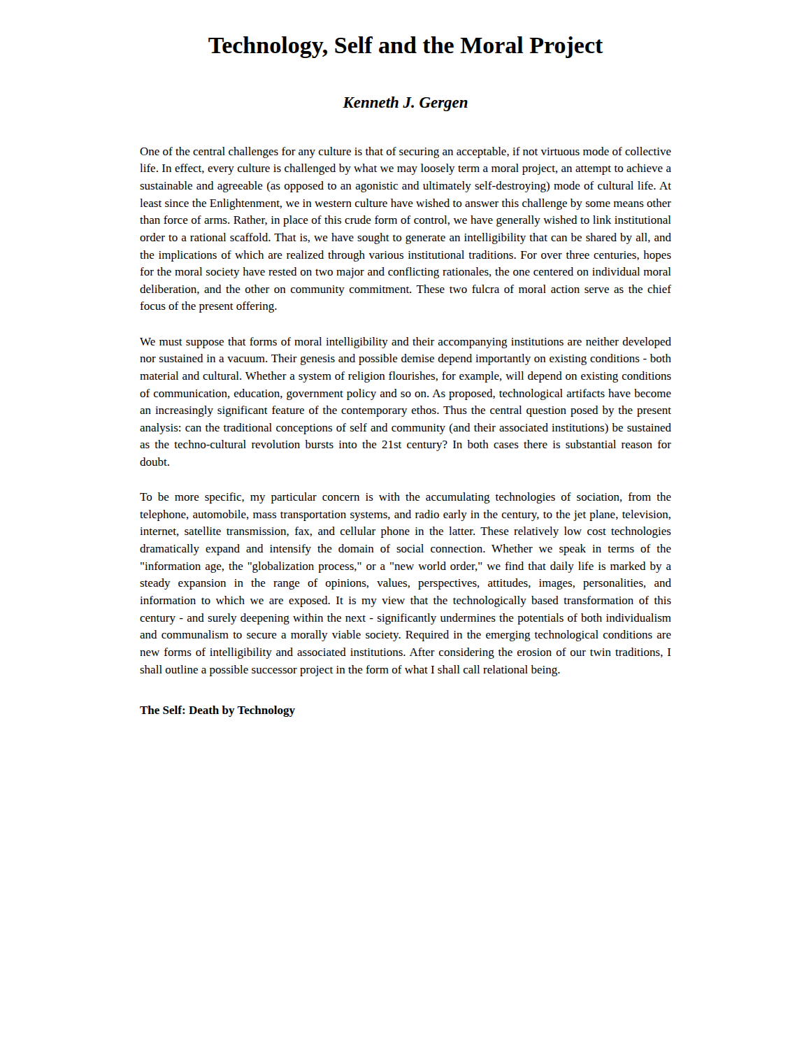Technology, Self and the Moral Project
Kenneth J. Gergen
One of the central challenges for any culture is that of securing an acceptable, if not virtuous mode of collective life. In effect, every culture is challenged by what we may loosely term a moral project, an attempt to achieve a sustainable and agreeable (as opposed to an agonistic and ultimately self-destroying) mode of cultural life. At least since the Enlightenment, we in western culture have wished to answer this challenge by some means other than force of arms. Rather, in place of this crude form of control, we have generally wished to link institutional order to a rational scaffold. That is, we have sought to generate an intelligibility that can be shared by all, and the implications of which are realized through various institutional traditions. For over three centuries, hopes for the moral society have rested on two major and conflicting rationales, the one centered on individual moral deliberation, and the other on community commitment. These two fulcra of moral action serve as the chief focus of the present offering.
We must suppose that forms of moral intelligibility and their accompanying institutions are neither developed nor sustained in a vacuum. Their genesis and possible demise depend importantly on existing conditions - both material and cultural. Whether a system of religion flourishes, for example, will depend on existing conditions of communication, education, government policy and so on. As proposed, technological artifacts have become an increasingly significant feature of the contemporary ethos. Thus the central question posed by the present analysis: can the traditional conceptions of self and community (and their associated institutions) be sustained as the techno-cultural revolution bursts into the 21st century? In both cases there is substantial reason for doubt.
To be more specific, my particular concern is with the accumulating technologies of sociation, from the telephone, automobile, mass transportation systems, and radio early in the century, to the jet plane, television, internet, satellite transmission, fax, and cellular phone in the latter. These relatively low cost technologies dramatically expand and intensify the domain of social connection. Whether we speak in terms of the "information age, the "globalization process," or a "new world order," we find that daily life is marked by a steady expansion in the range of opinions, values, perspectives, attitudes, images, personalities, and information to which we are exposed. It is my view that the technologically based transformation of this century - and surely deepening within the next - significantly undermines the potentials of both individualism and communalism to secure a morally viable society. Required in the emerging technological conditions are new forms of intelligibility and associated institutions. After considering the erosion of our twin traditions, I shall outline a possible successor project in the form of what I shall call relational being.
The Self: Death by Technology